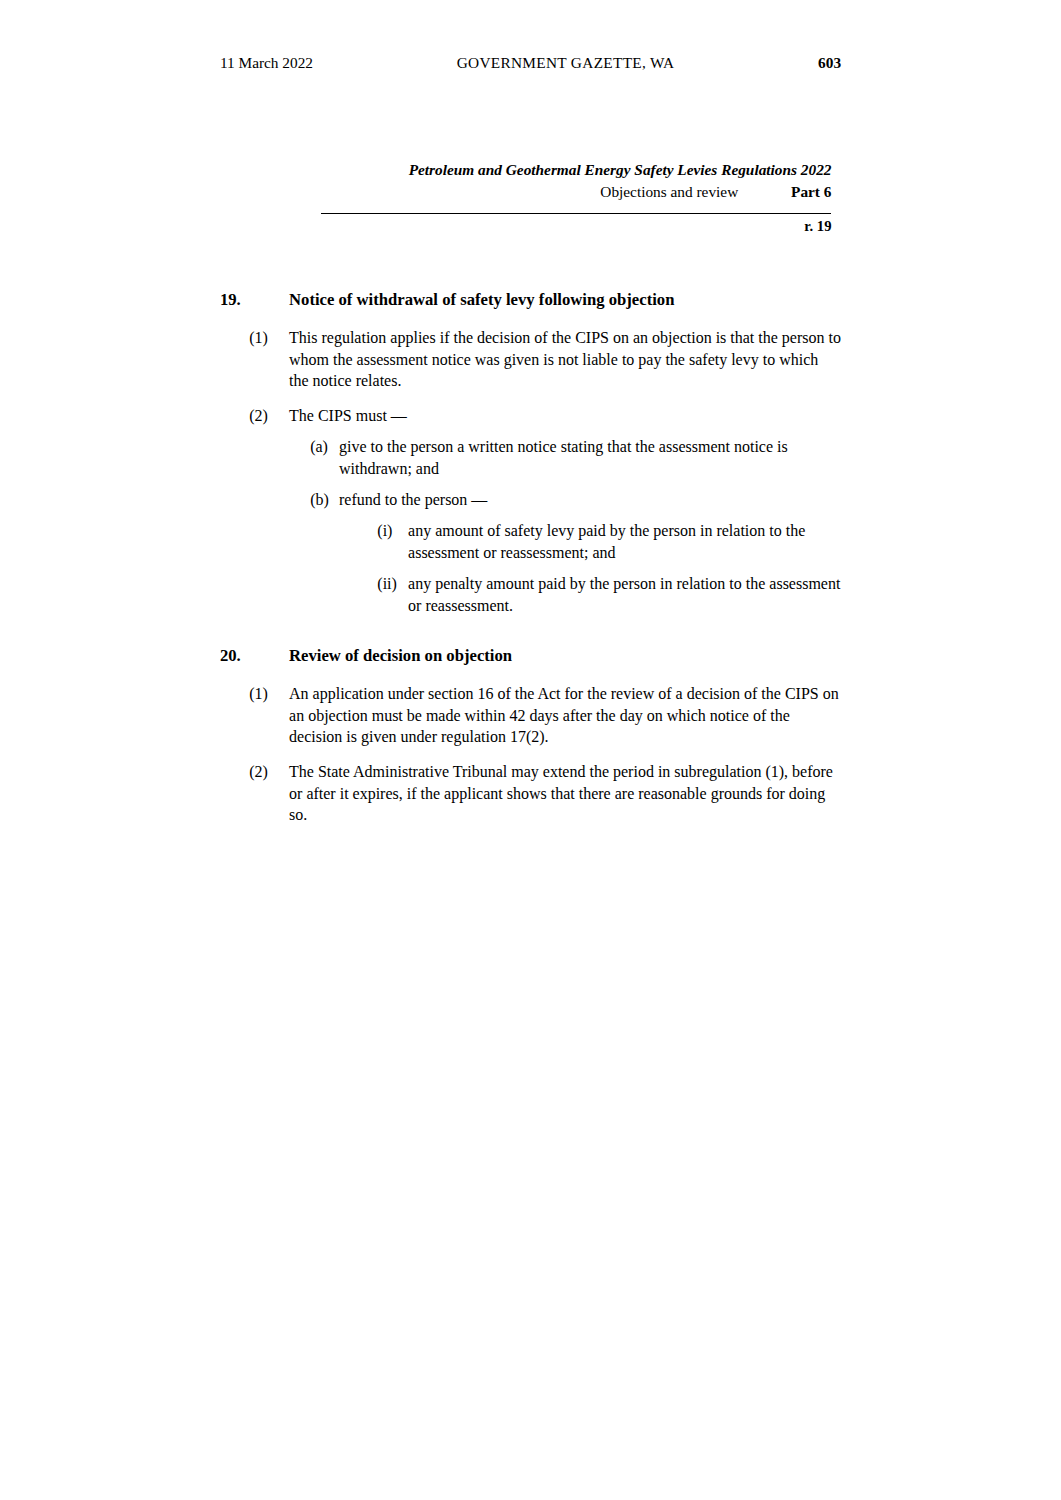11 March 2022
GOVERNMENT GAZETTE, WA
603
Petroleum and Geothermal Energy Safety Levies Regulations 2022
Objections and review Part 6
r. 19
19.
Notice of withdrawal of safety levy following objection
(1)
This regulation applies if the decision of the CIPS on an objection is that the person to whom the assessment notice was given is not liable to pay the safety levy to which the notice relates.
(2)
The CIPS must —
(a)
give to the person a written notice stating that the assessment notice is withdrawn; and
(b)
refund to the person —
(i)
any amount of safety levy paid by the person in relation to the assessment or reassessment; and
(ii)
any penalty amount paid by the person in relation to the assessment or reassessment.
20.
Review of decision on objection
(1)
An application under section 16 of the Act for the review of a decision of the CIPS on an objection must be made within 42 days after the day on which notice of the decision is given under regulation 17(2).
(2)
The State Administrative Tribunal may extend the period in subregulation (1), before or after it expires, if the applicant shows that there are reasonable grounds for doing so.